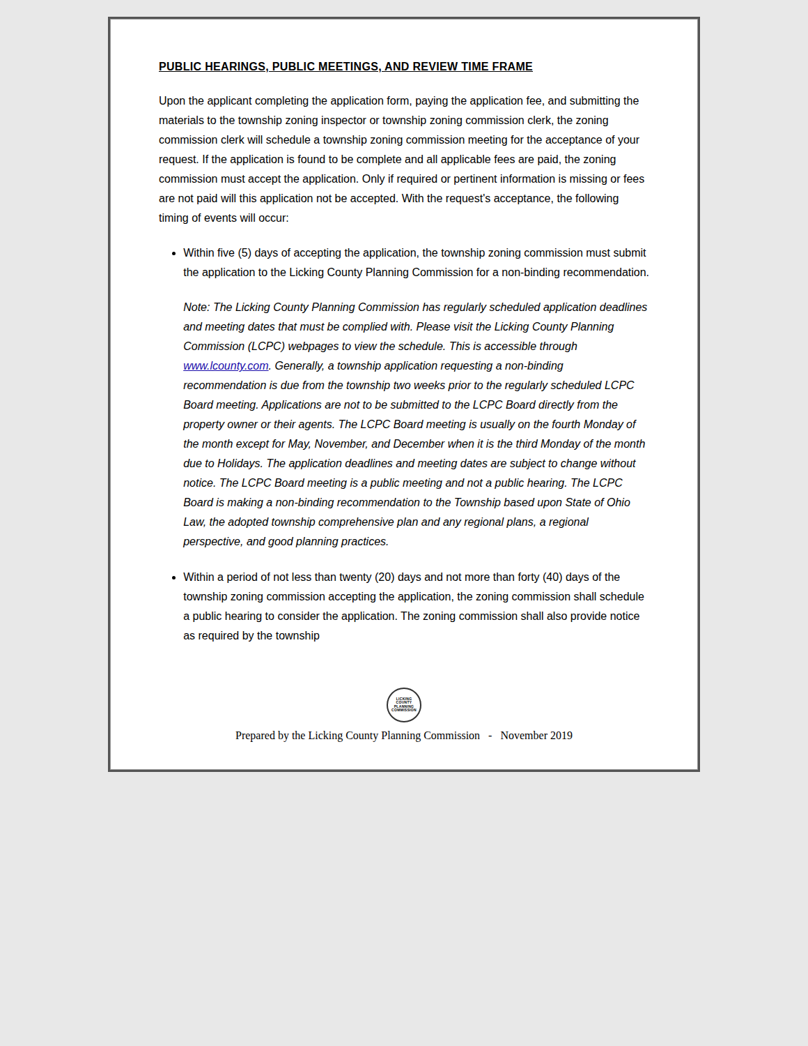PUBLIC HEARINGS, PUBLIC MEETINGS, AND REVIEW TIME FRAME
Upon the applicant completing the application form, paying the application fee, and submitting the materials to the township zoning inspector or township zoning commission clerk, the zoning commission clerk will schedule a township zoning commission meeting for the acceptance of your request. If the application is found to be complete and all applicable fees are paid, the zoning commission must accept the application. Only if required or pertinent information is missing or fees are not paid will this application not be accepted. With the request's acceptance, the following timing of events will occur:
Within five (5) days of accepting the application, the township zoning commission must submit the application to the Licking County Planning Commission for a non-binding recommendation.
Note: The Licking County Planning Commission has regularly scheduled application deadlines and meeting dates that must be complied with. Please visit the Licking County Planning Commission (LCPC) webpages to view the schedule. This is accessible through www.lcounty.com. Generally, a township application requesting a non-binding recommendation is due from the township two weeks prior to the regularly scheduled LCPC Board meeting. Applications are not to be submitted to the LCPC Board directly from the property owner or their agents. The LCPC Board meeting is usually on the fourth Monday of the month except for May, November, and December when it is the third Monday of the month due to Holidays. The application deadlines and meeting dates are subject to change without notice. The LCPC Board meeting is a public meeting and not a public hearing. The LCPC Board is making a non-binding recommendation to the Township based upon State of Ohio Law, the adopted township comprehensive plan and any regional plans, a regional perspective, and good planning practices.
Within a period of not less than twenty (20) days and not more than forty (40) days of the township zoning commission accepting the application, the zoning commission shall schedule a public hearing to consider the application. The zoning commission shall also provide notice as required by the township
LICKING COUNTY
PLANNING
COMMISSION
Prepared by the Licking County Planning Commission - November 2019